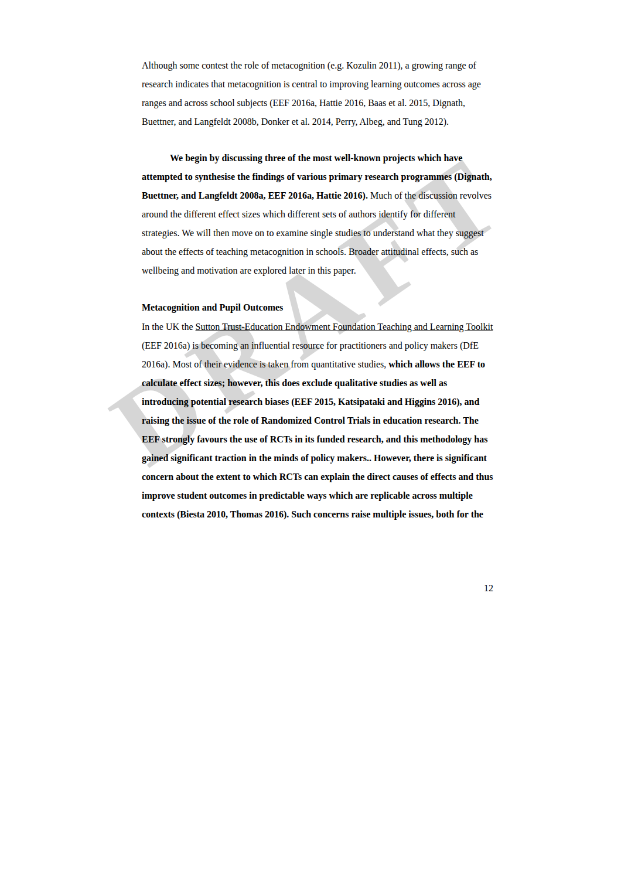DRAFT
Although some contest the role of metacognition (e.g. Kozulin 2011), a growing range of research indicates that metacognition is central to improving learning outcomes across age ranges and across school subjects (EEF 2016a, Hattie 2016, Baas et al. 2015, Dignath, Buettner, and Langfeldt 2008b, Donker et al. 2014, Perry, Albeg, and Tung 2012).
We begin by discussing three of the most well-known projects which have attempted to synthesise the findings of various primary research programmes (Dignath, Buettner, and Langfeldt 2008a, EEF 2016a, Hattie 2016). Much of the discussion revolves around the different effect sizes which different sets of authors identify for different strategies. We will then move on to examine single studies to understand what they suggest about the effects of teaching metacognition in schools. Broader attitudinal effects, such as wellbeing and motivation are explored later in this paper.
Metacognition and Pupil Outcomes
In the UK the Sutton Trust-Education Endowment Foundation Teaching and Learning Toolkit (EEF 2016a) is becoming an influential resource for practitioners and policy makers (DfE 2016a). Most of their evidence is taken from quantitative studies, which allows the EEF to calculate effect sizes; however, this does exclude qualitative studies as well as introducing potential research biases (EEF 2015, Katsipataki and Higgins 2016), and raising the issue of the role of Randomized Control Trials in education research. The EEF strongly favours the use of RCTs in its funded research, and this methodology has gained significant traction in the minds of policy makers.. However, there is significant concern about the extent to which RCTs can explain the direct causes of effects and thus improve student outcomes in predictable ways which are replicable across multiple contexts (Biesta 2010, Thomas 2016). Such concerns raise multiple issues, both for the
12